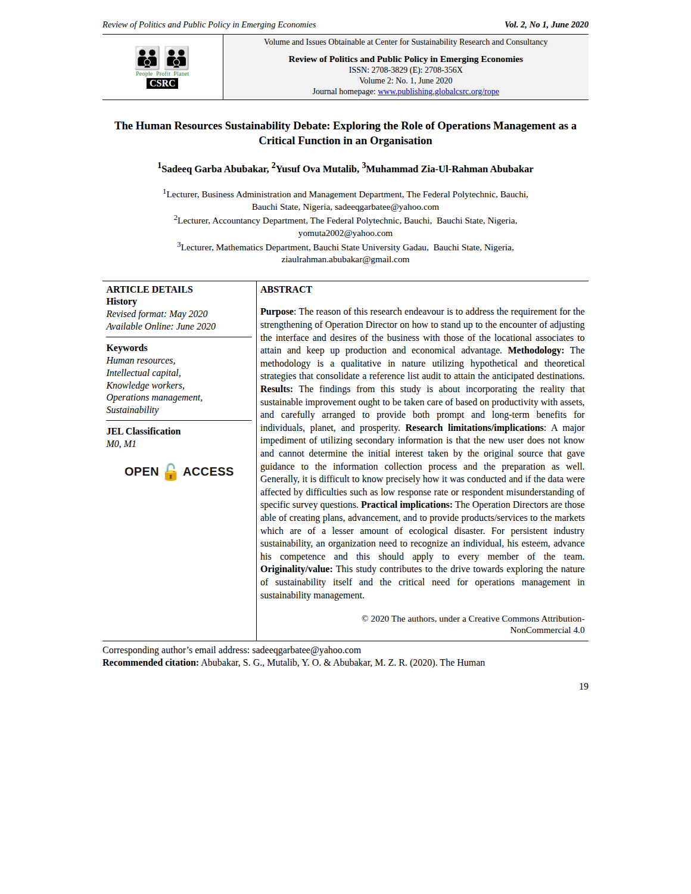Review of Politics and Public Policy in Emerging Economies Vol. 2, No 1, June 2020
👪👪
People Profit Planet
CSRC
Volume and Issues Obtainable at Center for Sustainability Research and Consultancy
Review of Politics and Public Policy in Emerging Economies
ISSN: 2708-3829 (E): 2708-356X
Volume 2: No. 1, June 2020
Journal homepage: www.publishing.globalcsrc.org/rope
The Human Resources Sustainability Debate: Exploring the Role of Operations Management as a Critical Function in an Organisation
1Sadeeq Garba Abubakar, 2Yusuf Ova Mutalib, 3Muhammad Zia-Ul-Rahman Abubakar
1Lecturer, Business Administration and Management Department, The Federal Polytechnic, Bauchi,
Bauchi State, Nigeria, sadeeqgarbatee@yahoo.com
2Lecturer, Accountancy Department, The Federal Polytechnic, Bauchi, Bauchi State, Nigeria,
yomuta2002@yahoo.com
3Lecturer, Mathematics Department, Bauchi State University Gadau, Bauchi State, Nigeria,
ziaulrahman.abubakar@gmail.com
| ARTICLE DETAILS History Revised format: May 2020 Available Online: June 2020 Keywords Human resources, Intellectual capital, Knowledge workers, Operations management, Sustainability JEL Classification M0, M1 OPEN 🔓 ACCESS | ABSTRACT Purpose : The reason of this research endeavour is to address the requirement for the strengthening of Operation Director on how to stand up to the encounter of adjusting the interface and desires of the business with those of the locational associates to attain and keep up production and economical advantage. Methodology: The methodology is a qualitative in nature utilizing hypothetical and theoretical strategies that consolidate a reference list audit to attain the anticipated destinations. Results: The findings from this study is about incorporating the reality that sustainable improvement ought to be taken care of based on productivity with assets, and carefully arranged to provide both prompt and long-term benefits for individuals, planet, and prosperity. Research limitations/implications : A major impediment of utilizing secondary information is that the new user does not know and cannot determine the initial interest taken by the original source that gave guidance to the information collection process and the preparation as well. Generally, it is difficult to know precisely how it was conducted and if the data were affected by difficulties such as low response rate or respondent misunderstanding of specific survey questions. Practical implications: The Operation Directors are those able of creating plans, advancement, and to provide products/services to the markets which are of a lesser amount of ecological disaster. For persistent industry sustainability, an organization need to recognize an individual, his esteem, advance his competence and this should apply to every member of the team. Originality/value: This study contributes to the drive towards exploring the nature of sustainability itself and the critical need for operations management in sustainability management. © 2020 The authors, under a Creative Commons Attribution- NonCommercial 4.0 |
Corresponding author’s email address: sadeeqgarbatee@yahoo.com
Recommended citation: Abubakar, S. G., Mutalib, Y. O. & Abubakar, M. Z. R. (2020). The Human
19